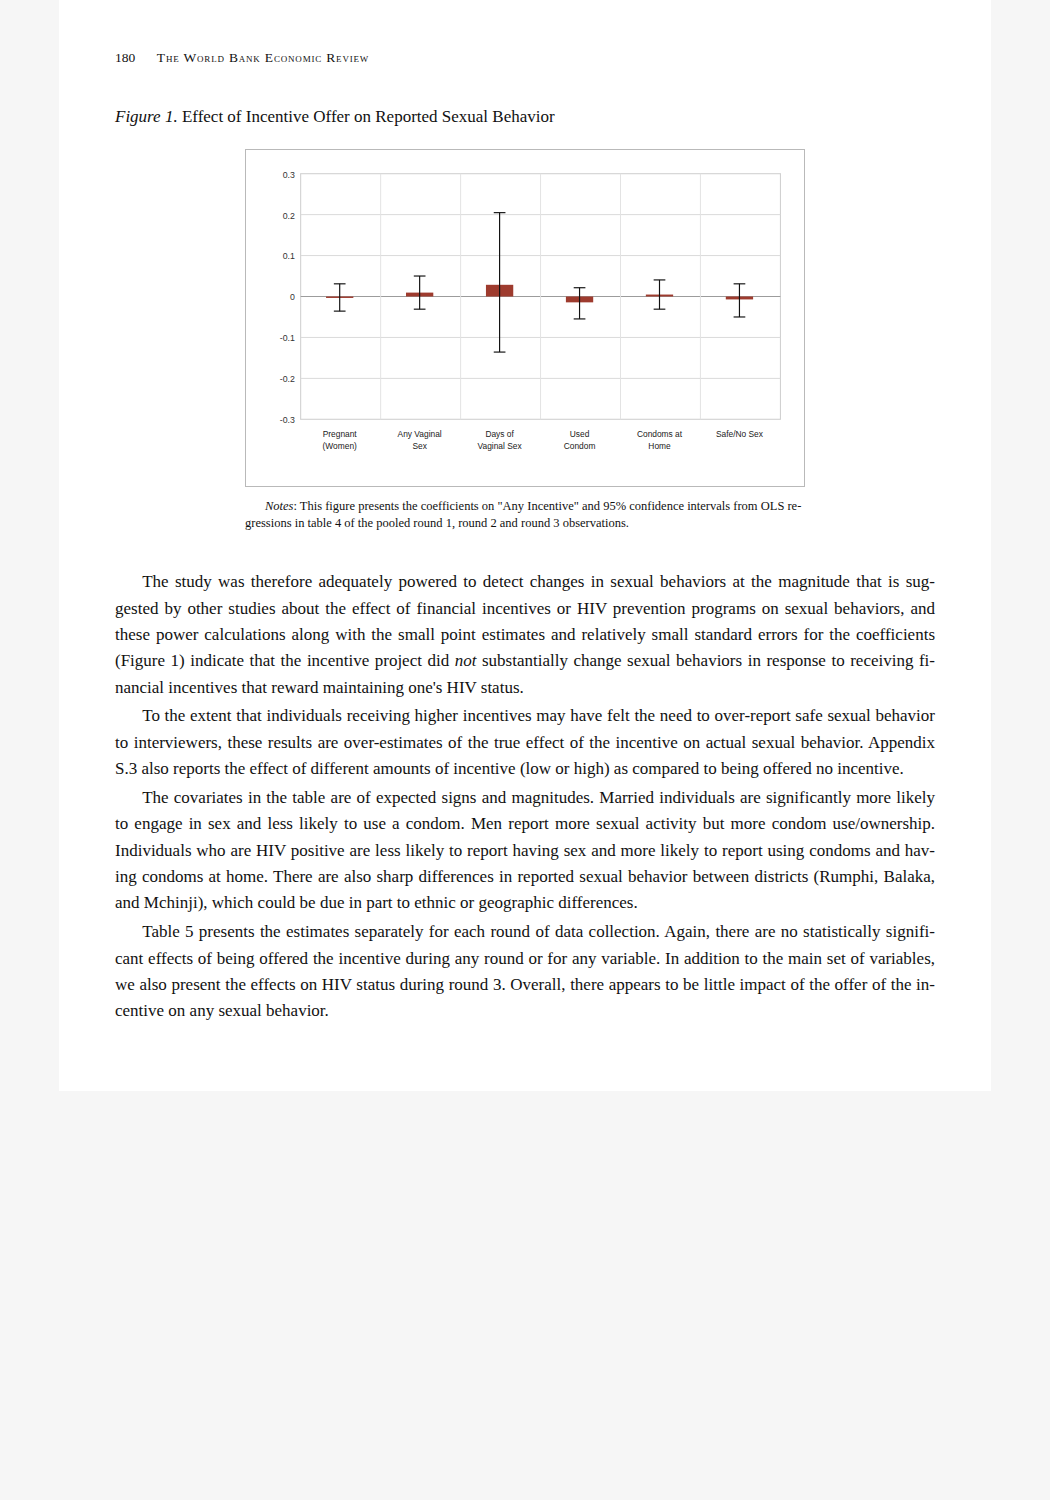180 The World Bank Economic Review
Figure 1. Effect of Incentive Offer on Reported Sexual Behavior
0.3 0.2 0.1 0 -0.1 -0.2 -0.3 Pregnant (Women) Any Vaginal Sex Days of Vaginal Sex Used Condom Condoms at Home Safe/No Sex
Notes: This figure presents the coefficients on "Any Incentive" and 95% confidence intervals from OLS regressions in table 4 of the pooled round 1, round 2 and round 3 observations.
The study was therefore adequately powered to detect changes in sexual behaviors at the magnitude that is suggested by other studies about the effect of financial incentives or HIV prevention programs on sexual behaviors, and these power calculations along with the small point estimates and relatively small standard errors for the coefficients (Figure 1) indicate that the incentive project did not substantially change sexual behaviors in response to receiving financial incentives that reward maintaining one's HIV status.
To the extent that individuals receiving higher incentives may have felt the need to over-report safe sexual behavior to interviewers, these results are over-estimates of the true effect of the incentive on actual sexual behavior. Appendix S.3 also reports the effect of different amounts of incentive (low or high) as compared to being offered no incentive.
The covariates in the table are of expected signs and magnitudes. Married individuals are significantly more likely to engage in sex and less likely to use a condom. Men report more sexual activity but more condom use/ownership. Individuals who are HIV positive are less likely to report having sex and more likely to report using condoms and having condoms at home. There are also sharp differences in reported sexual behavior between districts (Rumphi, Balaka, and Mchinji), which could be due in part to ethnic or geographic differences.
Table 5 presents the estimates separately for each round of data collection. Again, there are no statistically significant effects of being offered the incentive during any round or for any variable. In addition to the main set of variables, we also present the effects on HIV status during round 3. Overall, there appears to be little impact of the offer of the incentive on any sexual behavior.